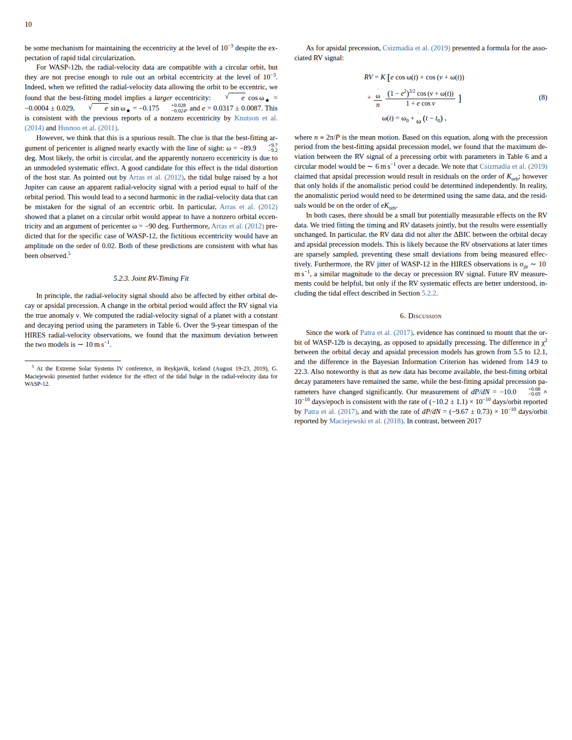10
be some mechanism for maintaining the eccentricity at the level of 10−3 despite the expectation of rapid tidal circularization.
For WASP-12b, the radial-velocity data are compatible with a circular orbit, but they are not precise enough to rule out an orbital eccentricity at the level of 10−3. Indeed, when we refitted the radial-velocity data allowing the orbit to be eccentric, we found that the best-fitting model implies a larger eccentricity: e cos ω★ = −0.0004 ± 0.029, e sin ω★ = −0.175+0.028−0.024, and e = 0.0317 ± 0.0087. This is consistent with the previous reports of a nonzero eccentricity by Knutson et al. (2014) and Husnoo et al. (2011).
However, we think that this is a spurious result. The clue is that the best-fitting argument of pericenter is aligned nearly exactly with the line of sight: ω = −89.9+9.7−9.2 deg. Most likely, the orbit is circular, and the apparently nonzero eccentricity is due to an unmodeled systematic effect. A good candidate for this effect is the tidal distortion of the host star. As pointed out by Arras et al. (2012), the tidal bulge raised by a hot Jupiter can cause an apparent radial-velocity signal with a period equal to half of the orbital period. This would lead to a second harmonic in the radial-velocity data that can be mistaken for the signal of an eccentric orbit. In particular, Arras et al. (2012) showed that a planet on a circular orbit would appear to have a nonzero orbital eccentricity and an argument of pericenter ω = −90 deg. Furthermore, Arras et al. (2012) predicted that for the specific case of WASP-12, the fictitious eccentricity would have an amplitude on the order of 0.02. Both of these predictions are consistent with what has been observed.5
5.2.3. Joint RV-Timing Fit
In principle, the radial-velocity signal should also be affected by either orbital decay or apsidal precession. A change in the orbital period would affect the RV signal via the true anomaly ν. We computed the radial-velocity signal of a planet with a constant and decaying period using the parameters in Table 6. Over the 9-year timespan of the HIRES radial-velocity observations, we found that the maximum deviation between the two models is ∼ 10 m s−1.
5 At the Extreme Solar Systems IV conference, in Reykjavik, Iceland (August 19-23, 2019), G. Maciejewski presented further evidence for the effect of the tidal bulge in the radial-velocity data for WASP-12.
As for apsidal precession, Csizmadia et al. (2019) presented a formula for the associated RV signal:
RV = K [e cos ω(t) + cos (ν + ω(t)) + ˙ω n (1 − e2)3/2 cos (ν + ω(t)) 1 + e cos ν ] ω(t) = ω0 + ˙ω (t − t0) ,
(8)
where n ≡ 2π/P is the mean motion. Based on this equation, along with the precession period from the best-fitting apsidal precession model, we found that the maximum deviation between the RV signal of a precessing orbit with parameters in Table 6 and a circular model would be ∼ 6 m s−1 over a decade. We note that Csizmadia et al. (2019) claimed that apsidal precession would result in residuals on the order of Korb; however that only holds if the anomalistic period could be determined independently. In reality, the anomalistic period would need to be determined using the same data, and the residuals would be on the order of eKorb.
In both cases, there should be a small but potentially measurable effects on the RV data. We tried fitting the timing and RV datasets jointly, but the results were essentially unchanged. In particular, the RV data did not alter the ΔBIC between the orbital decay and apsidal precession models. This is likely because the RV observations at later times are sparsely sampled, preventing these small deviations from being measured effectively. Furthermore, the RV jitter of WASP-12 in the HIRES observations is σjit ∼ 10 m s−1, a similar magnitude to the decay or precession RV signal. Future RV measurements could be helpful, but only if the RV systematic effects are better understood, including the tidal effect described in Section 5.2.2.
6. Discussion
Since the work of Patra et al. (2017), evidence has continued to mount that the orbit of WASP-12b is decaying, as opposed to apsidally precessing. The difference in χ2 between the orbital decay and apsidal precession models has grown from 5.5 to 12.1, and the difference in the Bayesian Information Criterion has widened from 14.9 to 22.3. Also noteworthy is that as new data has become available, the best-fitting orbital decay parameters have remained the same, while the best-fitting apsidal precession parameters have changed significantly. Our measurement of dP/dN = −10.0+0.68−0.69 × 10−10 days/epoch is consistent with the rate of (−10.2 ± 1.1) × 10−10 days/orbit reported by Patra et al. (2017), and with the rate of dP/dN = (−9.67 ± 0.73) × 10−10 days/orbit reported by Maciejewski et al. (2018). In contrast, between 2017